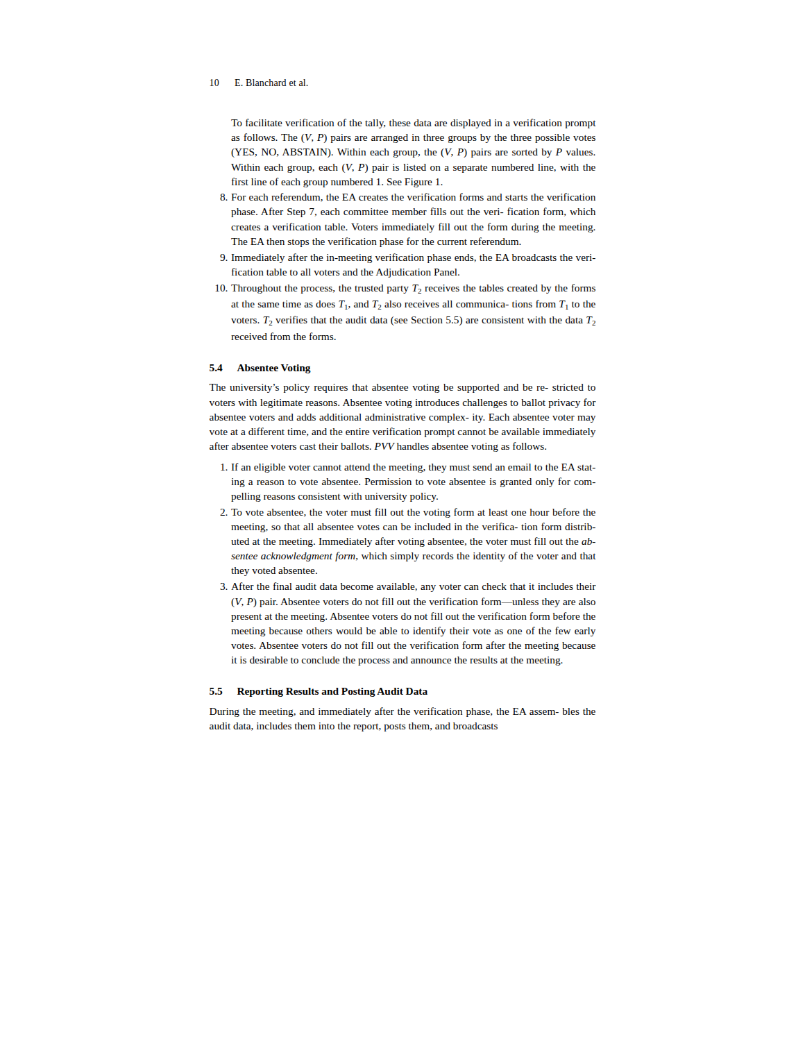10 E. Blanchard et al.
To facilitate verification of the tally, these data are displayed in a verification prompt as follows. The (V, P) pairs are arranged in three groups by the three possible votes (YES, NO, ABSTAIN). Within each group, the (V, P) pairs are sorted by P values. Within each group, each (V, P) pair is listed on a separate numbered line, with the first line of each group numbered 1. See Figure 1.
8. For each referendum, the EA creates the verification forms and starts the verification phase. After Step 7, each committee member fills out the veri- fication form, which creates a verification table. Voters immediately fill out the form during the meeting. The EA then stops the verification phase for the current referendum.
9. Immediately after the in-meeting verification phase ends, the EA broadcasts the verification table to all voters and the Adjudication Panel.
10. Throughout the process, the trusted party T2 receives the tables created by the forms at the same time as does T1, and T2 also receives all communica- tions from T1 to the voters. T2 verifies that the audit data (see Section 5.5) are consistent with the data T2 received from the forms.
5.4 Absentee Voting
The university’s policy requires that absentee voting be supported and be re- stricted to voters with legitimate reasons. Absentee voting introduces challenges to ballot privacy for absentee voters and adds additional administrative complex- ity. Each absentee voter may vote at a different time, and the entire verification prompt cannot be available immediately after absentee voters cast their ballots. PVV handles absentee voting as follows.
1. If an eligible voter cannot attend the meeting, they must send an email to the EA stating a reason to vote absentee. Permission to vote absentee is granted only for compelling reasons consistent with university policy.
2. To vote absentee, the voter must fill out the voting form at least one hour before the meeting, so that all absentee votes can be included in the verifica- tion form distributed at the meeting. Immediately after voting absentee, the voter must fill out the absentee acknowledgment form, which simply records the identity of the voter and that they voted absentee.
3. After the final audit data become available, any voter can check that it includes their (V, P) pair. Absentee voters do not fill out the verification form—unless they are also present at the meeting. Absentee voters do not fill out the verification form before the meeting because others would be able to identify their vote as one of the few early votes. Absentee voters do not fill out the verification form after the meeting because it is desirable to conclude the process and announce the results at the meeting.
5.5 Reporting Results and Posting Audit Data
During the meeting, and immediately after the verification phase, the EA assem- bles the audit data, includes them into the report, posts them, and broadcasts